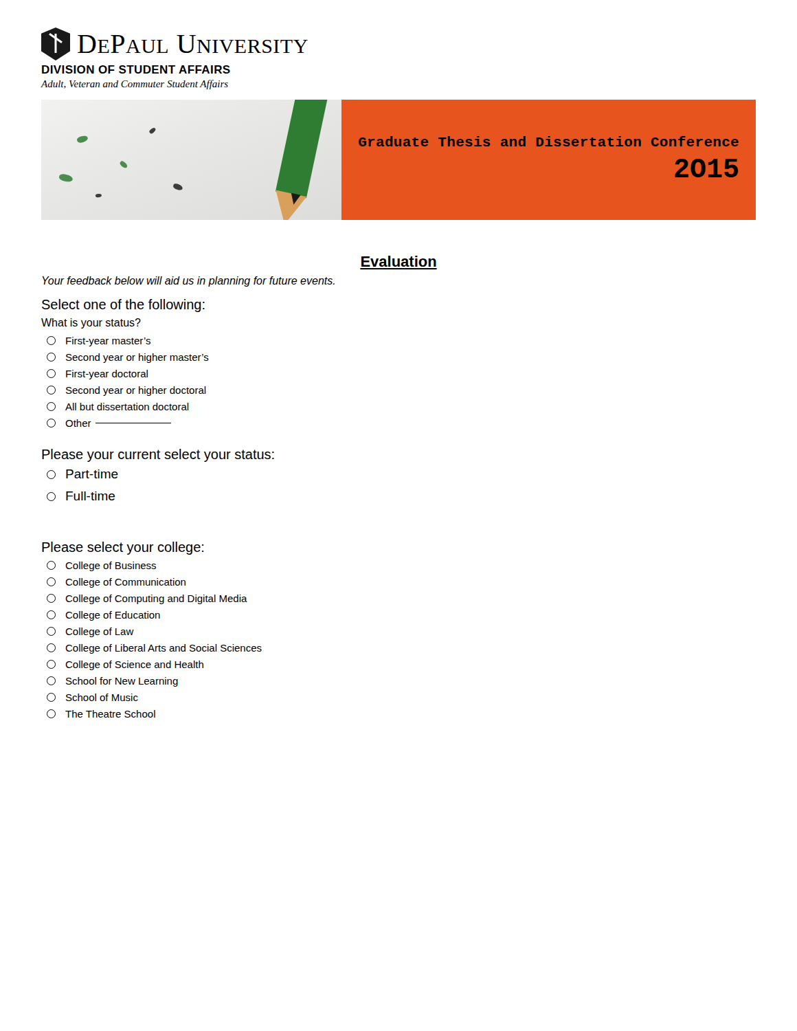DEPAUL UNIVERSITY
DIVISION OF STUDENT AFFAIRS
Adult, Veteran and Commuter Student Affairs
Graduate Thesis and Dissertation Conference
2O15
Evaluation
Your feedback below will aid us in planning for future events.
Select one of the following:
What is your status?
First-year master’s
Second year or higher master’s
First-year doctoral
Second year or higher doctoral
All but dissertation doctoral
Other
Please your current select your status:
Part-time
Full-time
Please select your college:
College of Business
College of Communication
College of Computing and Digital Media
College of Education
College of Law
College of Liberal Arts and Social Sciences
College of Science and Health
School for New Learning
School of Music
The Theatre School